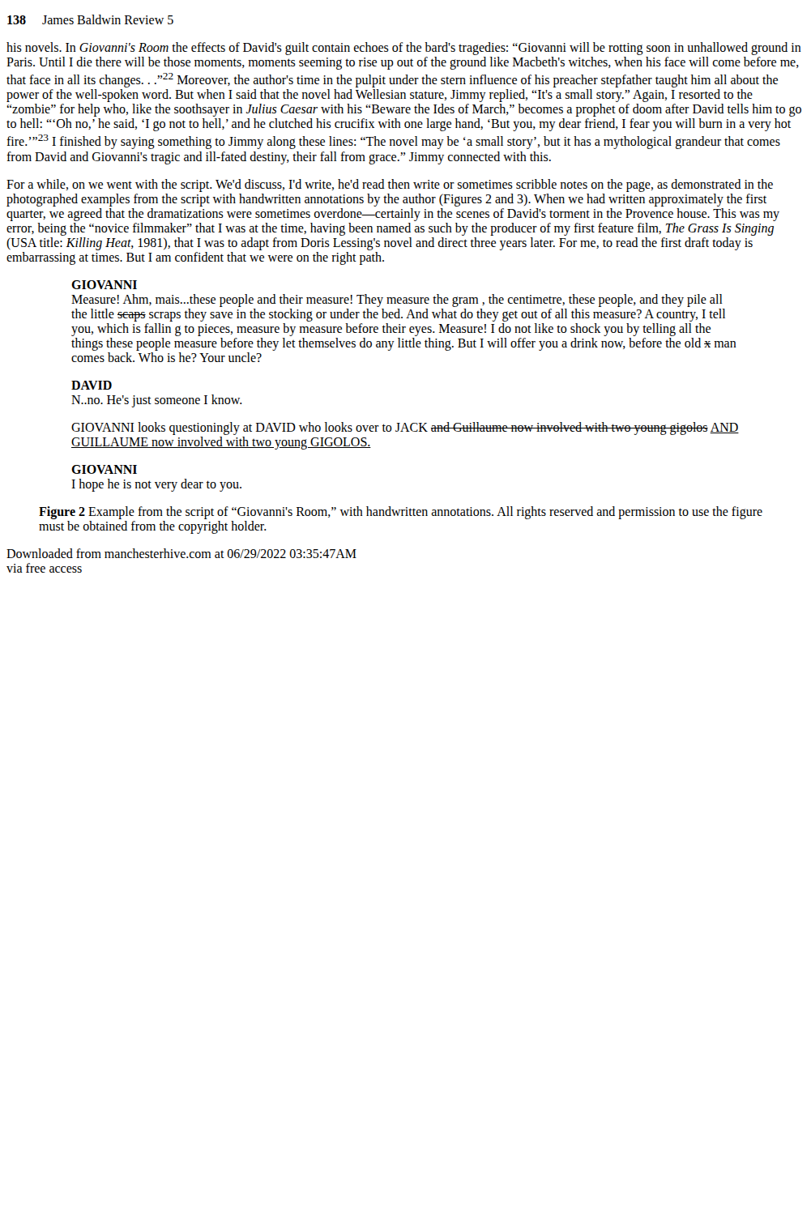138 James Baldwin Review 5
his novels. In Giovanni's Room the effects of David's guilt contain echoes of the bard's tragedies: “Giovanni will be rotting soon in unhallowed ground in Paris. Until I die there will be those moments, moments seeming to rise up out of the ground like Macbeth's witches, when his face will come before me, that face in all its changes. . .”22 Moreover, the author's time in the pulpit under the stern influence of his preacher stepfather taught him all about the power of the well-spoken word. But when I said that the novel had Wellesian stature, Jimmy replied, “It's a small story.” Again, I resorted to the “zombie” for help who, like the soothsayer in Julius Caesar with his “Beware the Ides of March,” becomes a prophet of doom after David tells him to go to hell: “‘Oh no,’ he said, ‘I go not to hell,’ and he clutched his crucifix with one large hand, ‘But you, my dear friend, I fear you will burn in a very hot fire.’”23 I finished by saying something to Jimmy along these lines: “The novel may be ‘a small story’, but it has a mythological grandeur that comes from David and Giovanni's tragic and ill-fated destiny, their fall from grace.” Jimmy connected with this.
For a while, on we went with the script. We'd discuss, I'd write, he'd read then write or sometimes scribble notes on the page, as demonstrated in the photographed examples from the script with handwritten annotations by the author (Figures 2 and 3). When we had written approximately the first quarter, we agreed that the dramatizations were sometimes overdone—certainly in the scenes of David's torment in the Provence house. This was my error, being the “novice filmmaker” that I was at the time, having been named as such by the producer of my first feature film, The Grass Is Singing (USA title: Killing Heat, 1981), that I was to adapt from Doris Lessing's novel and direct three years later. For me, to read the first draft today is embarrassing at times. But I am confident that we were on the right path.
GIOVANNI
Measure! Ahm, mais...these people and their measure! They measure the gram , the centimetre, these people, and they pile all the little scaps scraps they save in the stocking or under the bed. And what do they get out of all this measure? A country, I tell you, which is fallin g to pieces, measure by measure before their eyes. Measure! I do not like to shock you by telling all the things these people measure before they let themselves do any little thing. But I will offer you a drink now, before the old x man comes back. Who is he? Your uncle?
DAVID
N..no. He's just someone I know.
GIOVANNI looks questioningly at DAVID who looks over to JACK and Guillaume now involved with two young gigolos AND GUILLAUME now involved with two young GIGOLOS.
GIOVANNI
I hope he is not very dear to you.
Figure 2 Example from the script of “Giovanni's Room,” with handwritten annotations. All rights reserved and permission to use the figure must be obtained from the copyright holder.
Downloaded from manchesterhive.com at 06/29/2022 03:35:47AM
via free access